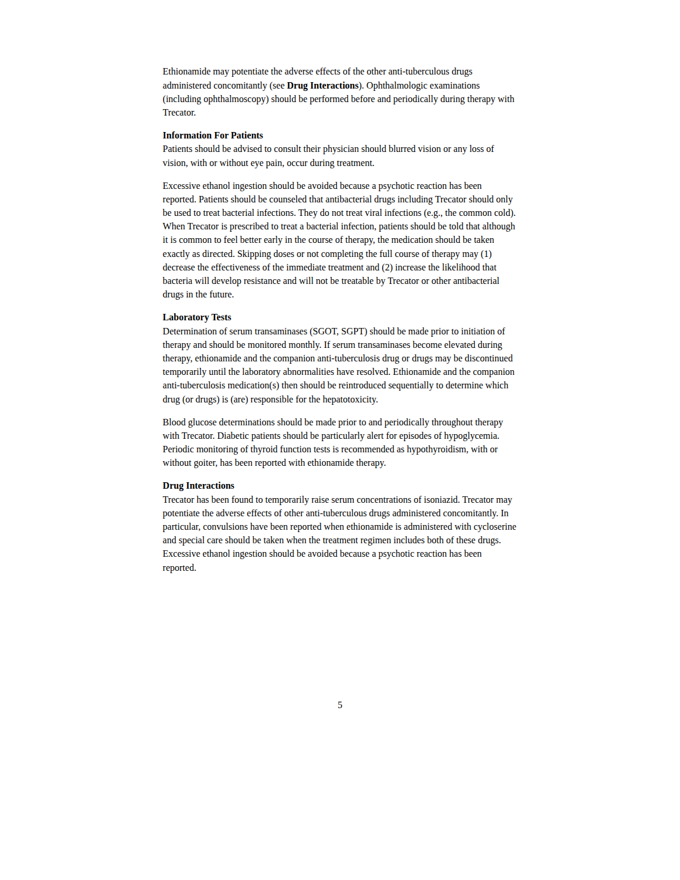Ethionamide may potentiate the adverse effects of the other anti-tuberculous drugs administered concomitantly (see Drug Interactions). Ophthalmologic examinations (including ophthalmoscopy) should be performed before and periodically during therapy with Trecator.
Information For Patients
Patients should be advised to consult their physician should blurred vision or any loss of vision, with or without eye pain, occur during treatment.
Excessive ethanol ingestion should be avoided because a psychotic reaction has been reported. Patients should be counseled that antibacterial drugs including Trecator should only be used to treat bacterial infections. They do not treat viral infections (e.g., the common cold). When Trecator is prescribed to treat a bacterial infection, patients should be told that although it is common to feel better early in the course of therapy, the medication should be taken exactly as directed. Skipping doses or not completing the full course of therapy may (1) decrease the effectiveness of the immediate treatment and (2) increase the likelihood that bacteria will develop resistance and will not be treatable by Trecator or other antibacterial drugs in the future.
Laboratory Tests
Determination of serum transaminases (SGOT, SGPT) should be made prior to initiation of therapy and should be monitored monthly. If serum transaminases become elevated during therapy, ethionamide and the companion anti-tuberculosis drug or drugs may be discontinued temporarily until the laboratory abnormalities have resolved. Ethionamide and the companion anti-tuberculosis medication(s) then should be reintroduced sequentially to determine which drug (or drugs) is (are) responsible for the hepatotoxicity.
Blood glucose determinations should be made prior to and periodically throughout therapy with Trecator. Diabetic patients should be particularly alert for episodes of hypoglycemia. Periodic monitoring of thyroid function tests is recommended as hypothyroidism, with or without goiter, has been reported with ethionamide therapy.
Drug Interactions
Trecator has been found to temporarily raise serum concentrations of isoniazid. Trecator may potentiate the adverse effects of other anti-tuberculous drugs administered concomitantly. In particular, convulsions have been reported when ethionamide is administered with cycloserine and special care should be taken when the treatment regimen includes both of these drugs. Excessive ethanol ingestion should be avoided because a psychotic reaction has been reported.
5